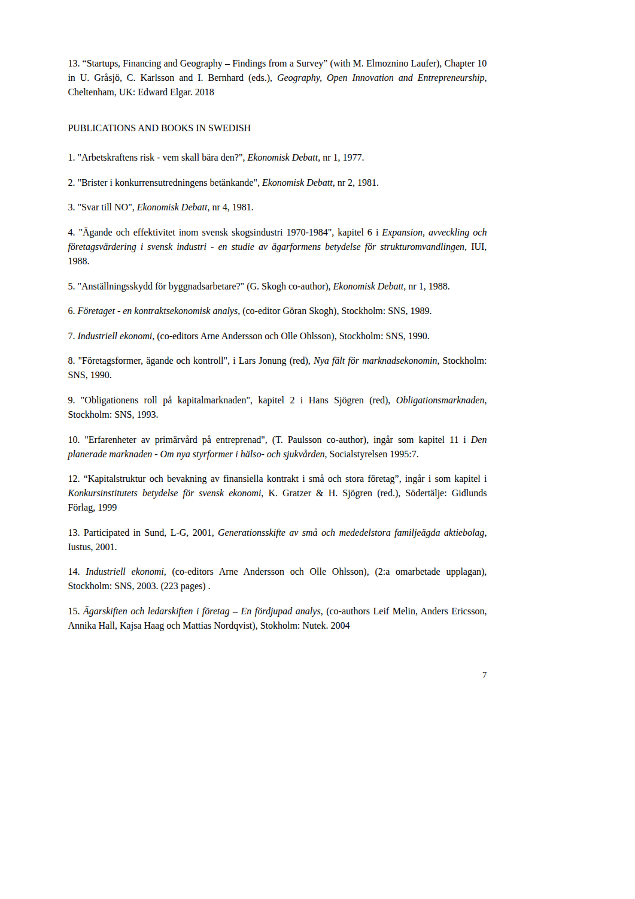13. “Startups, Financing and Geography – Findings from a Survey” (with M. Elmoznino Laufer), Chapter 10 in U. Gråsjö, C. Karlsson and I. Bernhard (eds.), Geography, Open Innovation and Entrepreneurship, Cheltenham, UK: Edward Elgar. 2018
PUBLICATIONS AND BOOKS IN SWEDISH
1. "Arbetskraftens risk - vem skall bära den?", Ekonomisk Debatt, nr 1, 1977.
2. "Brister i konkurrensutredningens betänkande", Ekonomisk Debatt, nr 2, 1981.
3. "Svar till NO", Ekonomisk Debatt, nr 4, 1981.
4. "Ägande och effektivitet inom svensk skogsindustri 1970-1984", kapitel 6 i Expansion, avveckling och företagsvärdering i svensk industri - en studie av ägarformens betydelse för strukturomvandlingen, IUI, 1988.
5. "Anställningsskydd för byggnadsarbetare?" (G. Skogh co-author), Ekonomisk Debatt, nr 1, 1988.
6. Företaget - en kontraktsekonomisk analys, (co-editor Göran Skogh), Stockholm: SNS, 1989.
7. Industriell ekonomi, (co-editors Arne Andersson och Olle Ohlsson), Stockholm: SNS, 1990.
8. "Företagsformer, ägande och kontroll", i Lars Jonung (red), Nya fält för marknadsekonomin, Stockholm: SNS, 1990.
9. "Obligationens roll på kapitalmarknaden", kapitel 2 i Hans Sjögren (red), Obligationsmarknaden, Stockholm: SNS, 1993.
10. "Erfarenheter av primärvård på entreprenad", (T. Paulsson co-author), ingår som kapitel 11 i Den planerade marknaden - Om nya styrformer i hälso- och sjukvården, Socialstyrelsen 1995:7.
12. “Kapitalstruktur och bevakning av finansiella kontrakt i små och stora företag”, ingår i som kapitel i Konkursinstitutets betydelse för svensk ekonomi, K. Gratzer & H. Sjögren (red.), Södertälje: Gidlunds Förlag, 1999
13. Participated in Sund, L-G, 2001, Generationsskifte av små och mededelstora familjeägda aktiebolag, Iustus, 2001.
14. Industriell ekonomi, (co-editors Arne Andersson och Olle Ohlsson), (2:a omarbetade upplagan), Stockholm: SNS, 2003. (223 pages) .
15. Ägarskiften och ledarskiften i företag – En fördjupad analys, (co-authors Leif Melin, Anders Ericsson, Annika Hall, Kajsa Haag och Mattias Nordqvist), Stokholm: Nutek. 2004
7